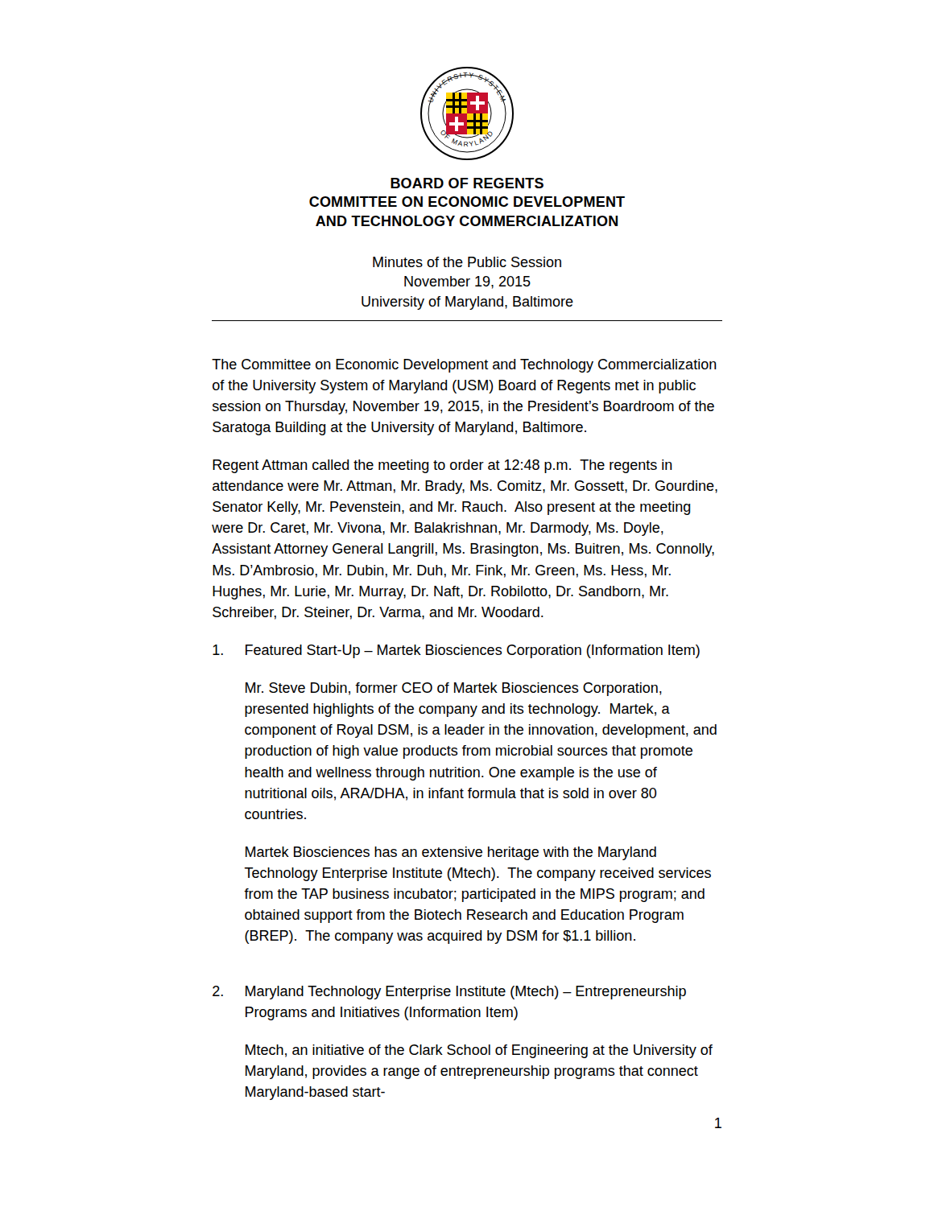UNIVERSITY SYSTEM OF MARYLAND
BOARD OF REGENTS
COMMITTEE ON ECONOMIC DEVELOPMENT
AND TECHNOLOGY COMMERCIALIZATION
Minutes of the Public Session
November 19, 2015
University of Maryland, Baltimore
The Committee on Economic Development and Technology Commercialization of the University System of Maryland (USM) Board of Regents met in public session on Thursday, November 19, 2015, in the President’s Boardroom of the Saratoga Building at the University of Maryland, Baltimore.
Regent Attman called the meeting to order at 12:48 p.m. The regents in attendance were Mr. Attman, Mr. Brady, Ms. Comitz, Mr. Gossett, Dr. Gourdine, Senator Kelly, Mr. Pevenstein, and Mr. Rauch. Also present at the meeting were Dr. Caret, Mr. Vivona, Mr. Balakrishnan, Mr. Darmody, Ms. Doyle, Assistant Attorney General Langrill, Ms. Brasington, Ms. Buitren, Ms. Connolly, Ms. D’Ambrosio, Mr. Dubin, Mr. Duh, Mr. Fink, Mr. Green, Ms. Hess, Mr. Hughes, Mr. Lurie, Mr. Murray, Dr. Naft, Dr. Robilotto, Dr. Sandborn, Mr. Schreiber, Dr. Steiner, Dr. Varma, and Mr. Woodard.
Featured Start-Up – Martek Biosciences Corporation (Information Item)
Mr. Steve Dubin, former CEO of Martek Biosciences Corporation, presented highlights of the company and its technology. Martek, a component of Royal DSM, is a leader in the innovation, development, and production of high value products from microbial sources that promote health and wellness through nutrition. One example is the use of nutritional oils, ARA/DHA, in infant formula that is sold in over 80 countries.
Martek Biosciences has an extensive heritage with the Maryland Technology Enterprise Institute (Mtech). The company received services from the TAP business incubator; participated in the MIPS program; and obtained support from the Biotech Research and Education Program (BREP). The company was acquired by DSM for $1.1 billion.
Maryland Technology Enterprise Institute (Mtech) – Entrepreneurship Programs and Initiatives (Information Item)
Mtech, an initiative of the Clark School of Engineering at the University of Maryland, provides a range of entrepreneurship programs that connect Maryland-based start-
1